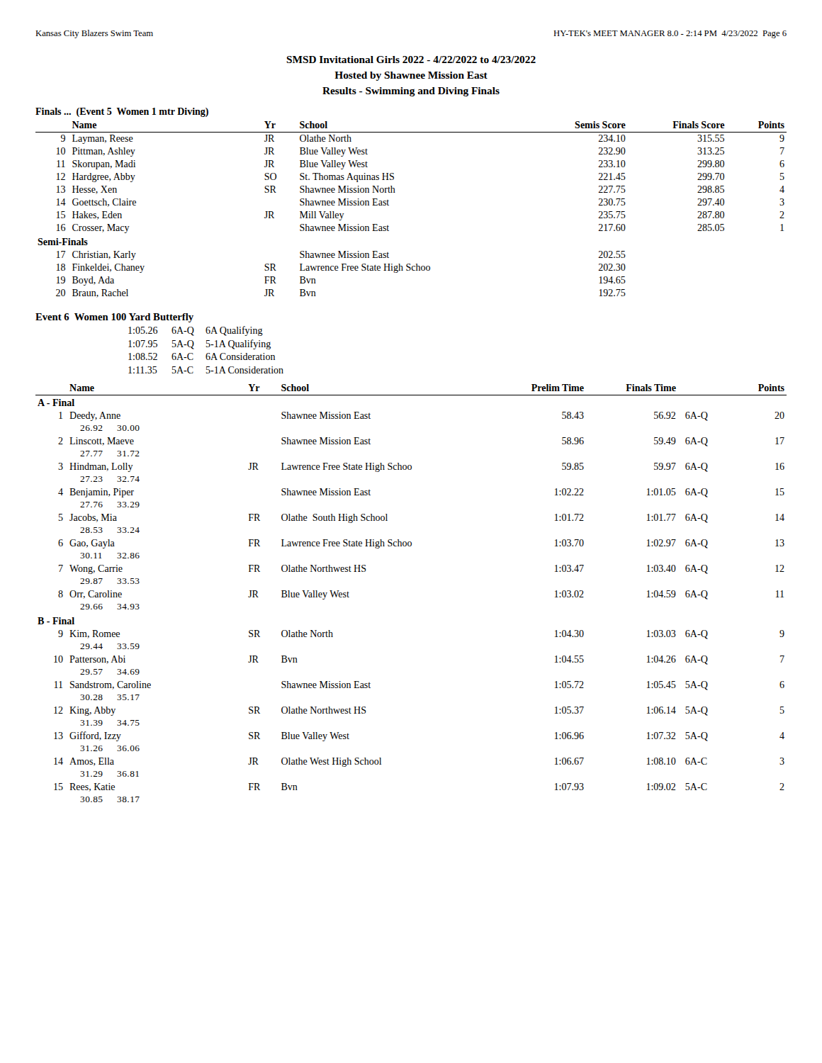Kansas City Blazers Swim Team
HY-TEK's MEET MANAGER 8.0 - 2:14 PM 4/23/2022 Page 6
SMSD Invitational Girls 2022 - 4/22/2022 to 4/23/2022
Hosted by Shawnee Mission East
Results - Swimming and Diving Finals
Finals ... (Event 5 Women 1 mtr Diving)
| | Name | Yr | School | Semis Score | Finals Score | Points |
| --- | --- | --- | --- | --- | --- | --- |
| 9 | Layman, Reese | JR | Olathe North | 234.10 | 315.55 | 9 |
| 10 | Pittman, Ashley | JR | Blue Valley West | 232.90 | 313.25 | 7 |
| 11 | Skorupan, Madi | JR | Blue Valley West | 233.10 | 299.80 | 6 |
| 12 | Hardgree, Abby | SO | St. Thomas Aquinas HS | 221.45 | 299.70 | 5 |
| 13 | Hesse, Xen | SR | Shawnee Mission North | 227.75 | 298.85 | 4 |
| 14 | Goettsch, Claire | | Shawnee Mission East | 230.75 | 297.40 | 3 |
| 15 | Hakes, Eden | JR | Mill Valley | 235.75 | 287.80 | 2 |
| 16 | Crosser, Macy | | Shawnee Mission East | 217.60 | 285.05 | 1 |
| Semi-Finals |
| 17 | Christian, Karly | | Shawnee Mission East | 202.55 | | |
| 18 | Finkeldei, Chaney | SR | Lawrence Free State High Schoo | 202.30 | | |
| 19 | Boyd, Ada | FR | Bvn | 194.65 | | |
| 20 | Braun, Rachel | JR | Bvn | 192.75 | | |
Event 6 Women 100 Yard Butterfly
1:05.266A-Q6A Qualifying
1:07.955A-Q5-1A Qualifying
1:08.526A-C6A Consideration
1:11.355A-C5-1A Consideration
| | Name | Yr | School | Prelim Time | Finals Time | | Points |
| --- | --- | --- | --- | --- | --- | --- | --- |
| A - Final |
| 1 | Deedy, Anne | | Shawnee Mission East | 58.43 | 56.92 | 6A-Q | 20 |
| | 26.92 30.00 |
| 2 | Linscott, Maeve | | Shawnee Mission East | 58.96 | 59.49 | 6A-Q | 17 |
| | 27.77 31.72 |
| 3 | Hindman, Lolly | JR | Lawrence Free State High Schoo | 59.85 | 59.97 | 6A-Q | 16 |
| | 27.23 32.74 |
| 4 | Benjamin, Piper | | Shawnee Mission East | 1:02.22 | 1:01.05 | 6A-Q | 15 |
| | 27.76 33.29 |
| 5 | Jacobs, Mia | FR | Olathe South High School | 1:01.72 | 1:01.77 | 6A-Q | 14 |
| | 28.53 33.24 |
| 6 | Gao, Gayla | FR | Lawrence Free State High Schoo | 1:03.70 | 1:02.97 | 6A-Q | 13 |
| | 30.11 32.86 |
| 7 | Wong, Carrie | FR | Olathe Northwest HS | 1:03.47 | 1:03.40 | 6A-Q | 12 |
| | 29.87 33.53 |
| 8 | Orr, Caroline | JR | Blue Valley West | 1:03.02 | 1:04.59 | 6A-Q | 11 |
| | 29.66 34.93 |
| B - Final |
| 9 | Kim, Romee | SR | Olathe North | 1:04.30 | 1:03.03 | 6A-Q | 9 |
| | 29.44 33.59 |
| 10 | Patterson, Abi | JR | Bvn | 1:04.55 | 1:04.26 | 6A-Q | 7 |
| | 29.57 34.69 |
| 11 | Sandstrom, Caroline | | Shawnee Mission East | 1:05.72 | 1:05.45 | 5A-Q | 6 |
| | 30.28 35.17 |
| 12 | King, Abby | SR | Olathe Northwest HS | 1:05.37 | 1:06.14 | 5A-Q | 5 |
| | 31.39 34.75 |
| 13 | Gifford, Izzy | SR | Blue Valley West | 1:06.96 | 1:07.32 | 5A-Q | 4 |
| | 31.26 36.06 |
| 14 | Amos, Ella | JR | Olathe West High School | 1:06.67 | 1:08.10 | 6A-C | 3 |
| | 31.29 36.81 |
| 15 | Rees, Katie | FR | Bvn | 1:07.93 | 1:09.02 | 5A-C | 2 |
| | 30.85 38.17 |